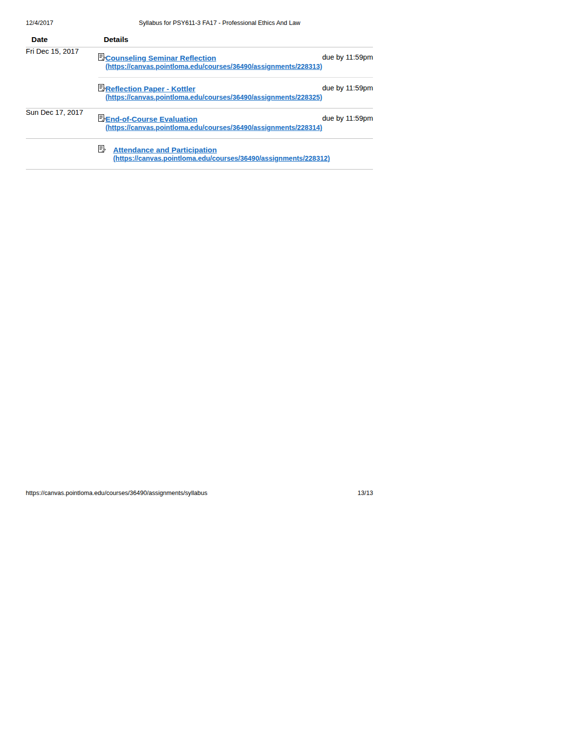12/4/2017 Syllabus for PSY611-3 FA17 - Professional Ethics And Law
| Date | Details |
| --- | --- |
| Fri Dec 15, 2017 | / / Counseling Seminar Reflection (https://canvas.pointloma.edu/courses/36490/assignments/228313) / due by 11:59pm / / / Reflection Paper - Kottler (https://canvas.pointloma.edu/courses/36490/assignments/228325) / due by 11:59pm / |
| Sun Dec 17, 2017 | / / End-of-Course Evaluation (https://canvas.pointloma.edu/courses/36490/assignments/228314) / due by 11:59pm / |
| | / / Attendance and Participation (https://canvas.pointloma.edu/courses/36490/assignments/228312) / / |
https://canvas.pointloma.edu/courses/36490/assignments/syllabus 13/13